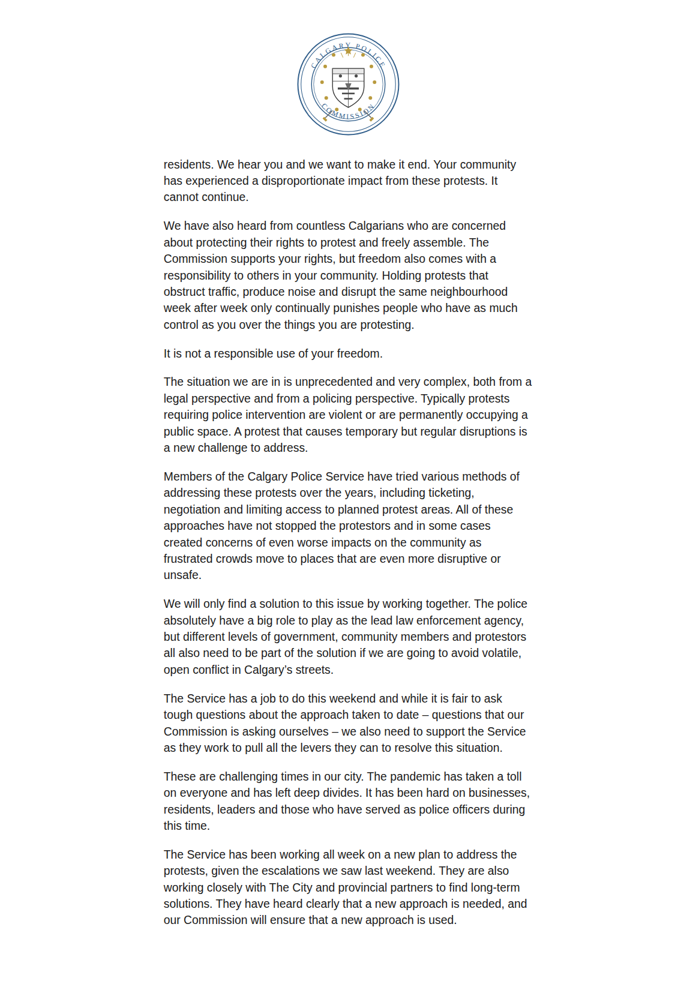CALGARY POLICE COMMISSION
residents. We hear you and we want to make it end. Your community has experienced a disproportionate impact from these protests. It cannot continue.
We have also heard from countless Calgarians who are concerned about protecting their rights to protest and freely assemble. The Commission supports your rights, but freedom also comes with a responsibility to others in your community. Holding protests that obstruct traffic, produce noise and disrupt the same neighbourhood week after week only continually punishes people who have as much control as you over the things you are protesting.
It is not a responsible use of your freedom.
The situation we are in is unprecedented and very complex, both from a legal perspective and from a policing perspective. Typically protests requiring police intervention are violent or are permanently occupying a public space. A protest that causes temporary but regular disruptions is a new challenge to address.
Members of the Calgary Police Service have tried various methods of addressing these protests over the years, including ticketing, negotiation and limiting access to planned protest areas. All of these approaches have not stopped the protestors and in some cases created concerns of even worse impacts on the community as frustrated crowds move to places that are even more disruptive or unsafe.
We will only find a solution to this issue by working together. The police absolutely have a big role to play as the lead law enforcement agency, but different levels of government, community members and protestors all also need to be part of the solution if we are going to avoid volatile, open conflict in Calgary’s streets.
The Service has a job to do this weekend and while it is fair to ask tough questions about the approach taken to date – questions that our Commission is asking ourselves – we also need to support the Service as they work to pull all the levers they can to resolve this situation.
These are challenging times in our city. The pandemic has taken a toll on everyone and has left deep divides. It has been hard on businesses, residents, leaders and those who have served as police officers during this time.
The Service has been working all week on a new plan to address the protests, given the escalations we saw last weekend. They are also working closely with The City and provincial partners to find long-term solutions. They have heard clearly that a new approach is needed, and our Commission will ensure that a new approach is used.